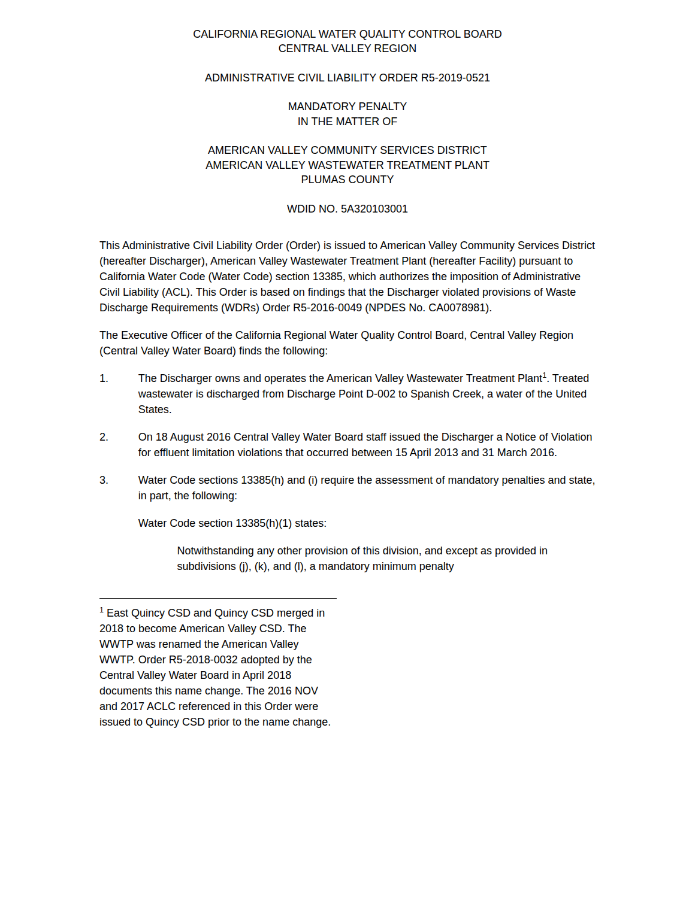CALIFORNIA REGIONAL WATER QUALITY CONTROL BOARD
CENTRAL VALLEY REGION
ADMINISTRATIVE CIVIL LIABILITY ORDER R5-2019-0521
MANDATORY PENALTY
IN THE MATTER OF
AMERICAN VALLEY COMMUNITY SERVICES DISTRICT
AMERICAN VALLEY WASTEWATER TREATMENT PLANT
PLUMAS COUNTY
WDID NO. 5A320103001
This Administrative Civil Liability Order (Order) is issued to American Valley Community Services District (hereafter Discharger), American Valley Wastewater Treatment Plant (hereafter Facility) pursuant to California Water Code (Water Code) section 13385, which authorizes the imposition of Administrative Civil Liability (ACL). This Order is based on findings that the Discharger violated provisions of Waste Discharge Requirements (WDRs) Order R5-2016-0049 (NPDES No. CA0078981).
The Executive Officer of the California Regional Water Quality Control Board, Central Valley Region (Central Valley Water Board) finds the following:
The Discharger owns and operates the American Valley Wastewater Treatment Plant1. Treated wastewater is discharged from Discharge Point D-002 to Spanish Creek, a water of the United States.
On 18 August 2016 Central Valley Water Board staff issued the Discharger a Notice of Violation for effluent limitation violations that occurred between 15 April 2013 and 31 March 2016.
Water Code sections 13385(h) and (i) require the assessment of mandatory penalties and state, in part, the following:
Water Code section 13385(h)(1) states:
Notwithstanding any other provision of this division, and except as provided in subdivisions (j), (k), and (l), a mandatory minimum penalty
1 East Quincy CSD and Quincy CSD merged in 2018 to become American Valley CSD. The WWTP was renamed the American Valley WWTP. Order R5-2018-0032 adopted by the Central Valley Water Board in April 2018 documents this name change. The 2016 NOV and 2017 ACLC referenced in this Order were issued to Quincy CSD prior to the name change.